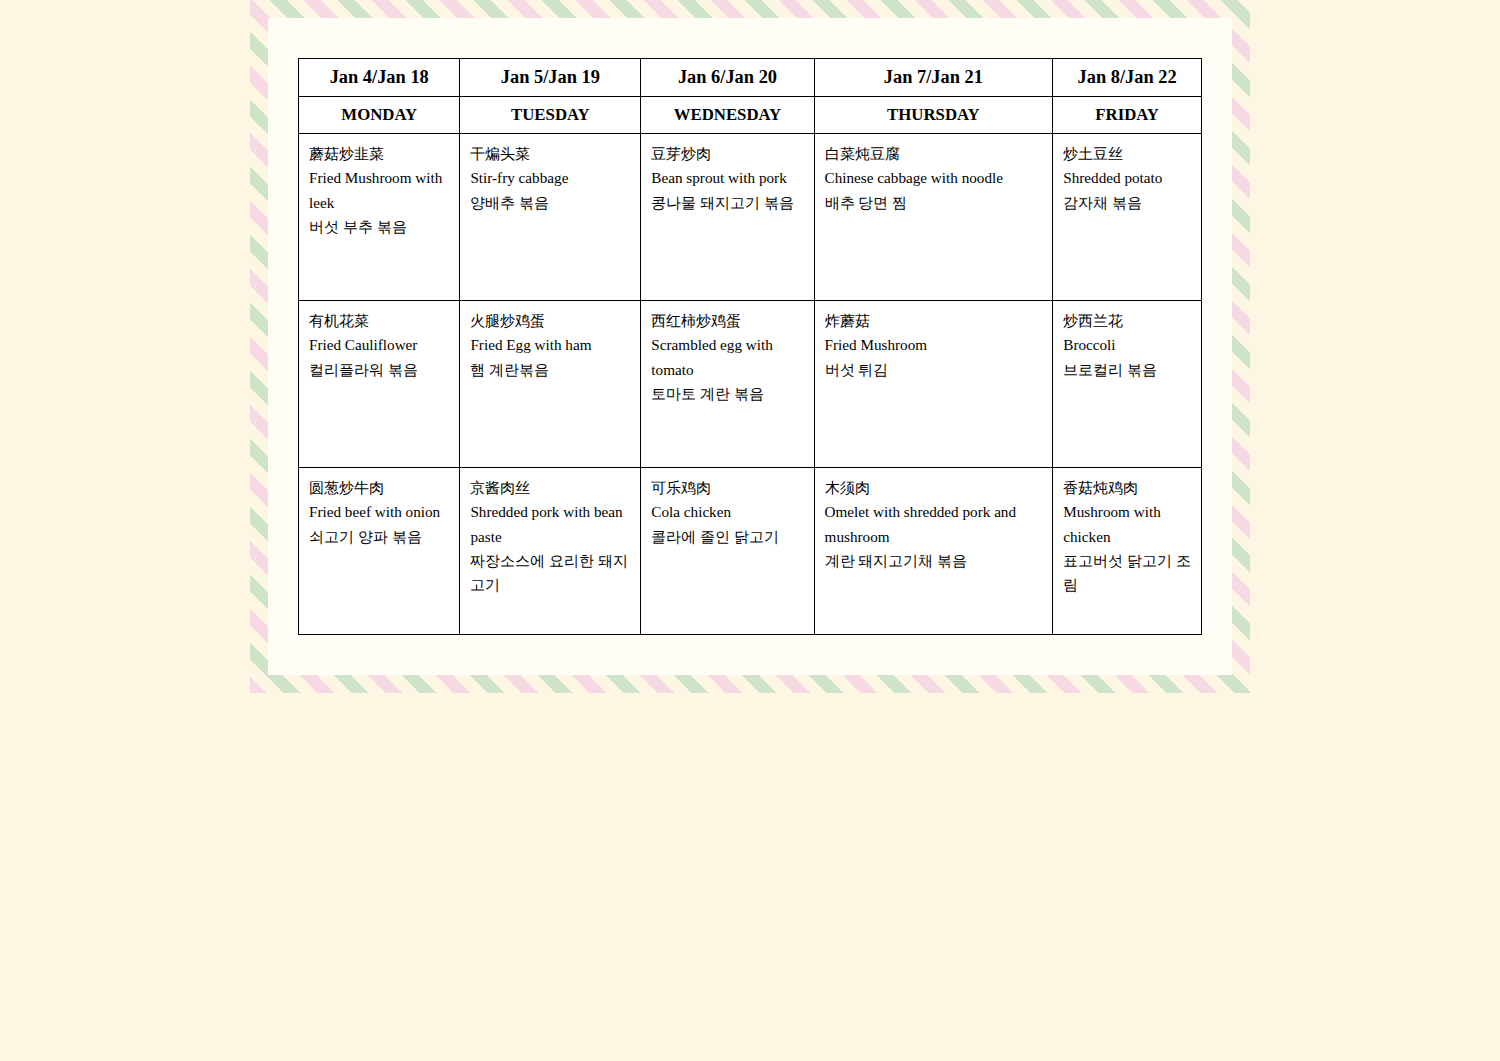| Jan 4/Jan 18 | Jan 5/Jan 19 | Jan 6/Jan 20 | Jan 7/Jan 21 | Jan 8/Jan 22 |
| --- | --- | --- | --- | --- |
| MONDAY | TUESDAY | WEDNESDAY | THURSDAY | FRIDAY |
| 蘑菇炒韭菜 Fried Mushroom with leek 버섯 부추 볶음 | 干煸头菜 Stir-fry cabbage 양배추 볶음 | 豆芽炒肉 Bean sprout with pork 콩나물 돼지고기 볶음 | 白菜炖豆腐 Chinese cabbage with noodle 배추 당면 찜 | 炒土豆丝 Shredded potato 감자채 볶음 |
| 有机花菜 Fried Cauliflower 컬리플라워 볶음 | 火腿炒鸡蛋 Fried Egg with ham 햄 계란볶음 | 西红柿炒鸡蛋 Scrambled egg with tomato 토마토 계란 볶음 | 炸蘑菇 Fried Mushroom 버섯 튀김 | 炒西兰花 Broccoli 브로컬리 볶음 |
| 圆葱炒牛肉 Fried beef with onion 쇠고기 양파 볶음 | 京酱肉丝 Shredded pork with bean paste 짜장소스에 요리한 돼지고기 | 可乐鸡肉 Cola chicken 콜라에 졸인 닭고기 | 木须肉 Omelet with shredded pork and mushroom 계란 돼지고기채 볶음 | 香菇炖鸡肉 Mushroom with chicken 표고버섯 닭고기 조림 |